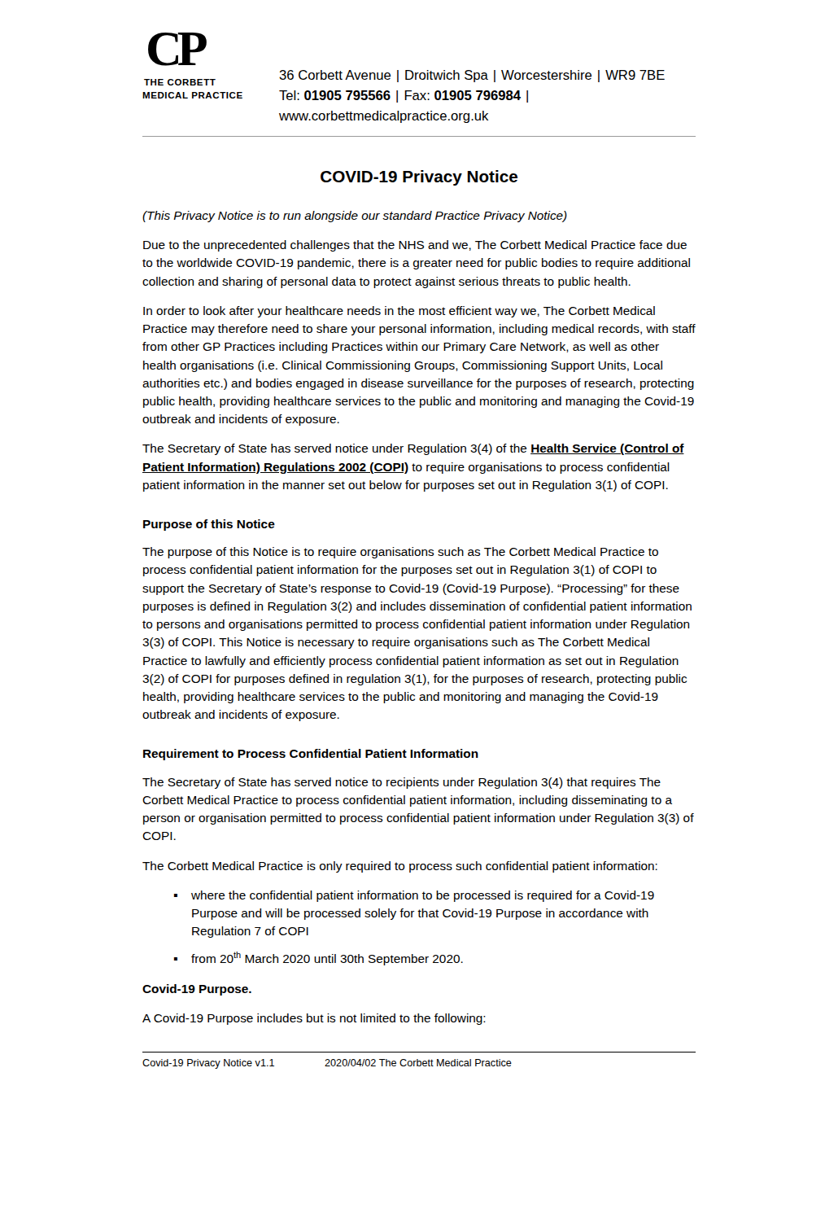CP The Corbett
Medical Practice
36 Corbett Avenue|Droitwich Spa|Worcestershire|WR9 7BE
Tel: 01905 795566|Fax: 01905 796984|www.corbettmedicalpractice.org.uk
COVID-19 Privacy Notice
(This Privacy Notice is to run alongside our standard Practice Privacy Notice)
Due to the unprecedented challenges that the NHS and we, The Corbett Medical Practice face due to the worldwide COVID-19 pandemic, there is a greater need for public bodies to require additional collection and sharing of personal data to protect against serious threats to public health.
In order to look after your healthcare needs in the most efficient way we, The Corbett Medical Practice may therefore need to share your personal information, including medical records, with staff from other GP Practices including Practices within our Primary Care Network, as well as other health organisations (i.e. Clinical Commissioning Groups, Commissioning Support Units, Local authorities etc.) and bodies engaged in disease surveillance for the purposes of research, protecting public health, providing healthcare services to the public and monitoring and managing the Covid-19 outbreak and incidents of exposure.
The Secretary of State has served notice under Regulation 3(4) of the Health Service (Control of Patient Information) Regulations 2002 (COPI) to require organisations to process confidential patient information in the manner set out below for purposes set out in Regulation 3(1) of COPI.
Purpose of this Notice
The purpose of this Notice is to require organisations such as The Corbett Medical Practice to process confidential patient information for the purposes set out in Regulation 3(1) of COPI to support the Secretary of State’s response to Covid-19 (Covid-19 Purpose). “Processing” for these purposes is defined in Regulation 3(2) and includes dissemination of confidential patient information to persons and organisations permitted to process confidential patient information under Regulation 3(3) of COPI. This Notice is necessary to require organisations such as The Corbett Medical Practice to lawfully and efficiently process confidential patient information as set out in Regulation 3(2) of COPI for purposes defined in regulation 3(1), for the purposes of research, protecting public health, providing healthcare services to the public and monitoring and managing the Covid-19 outbreak and incidents of exposure.
Requirement to Process Confidential Patient Information
The Secretary of State has served notice to recipients under Regulation 3(4) that requires The Corbett Medical Practice to process confidential patient information, including disseminating to a person or organisation permitted to process confidential patient information under Regulation 3(3) of COPI.
The Corbett Medical Practice is only required to process such confidential patient information:
where the confidential patient information to be processed is required for a Covid-19 Purpose and will be processed solely for that Covid-19 Purpose in accordance with Regulation 7 of COPI
from 20th March 2020 until 30th September 2020.
Covid-19 Purpose.
A Covid-19 Purpose includes but is not limited to the following:
Covid-19 Privacy Notice v1.1 2020/04/02 The Corbett Medical Practice